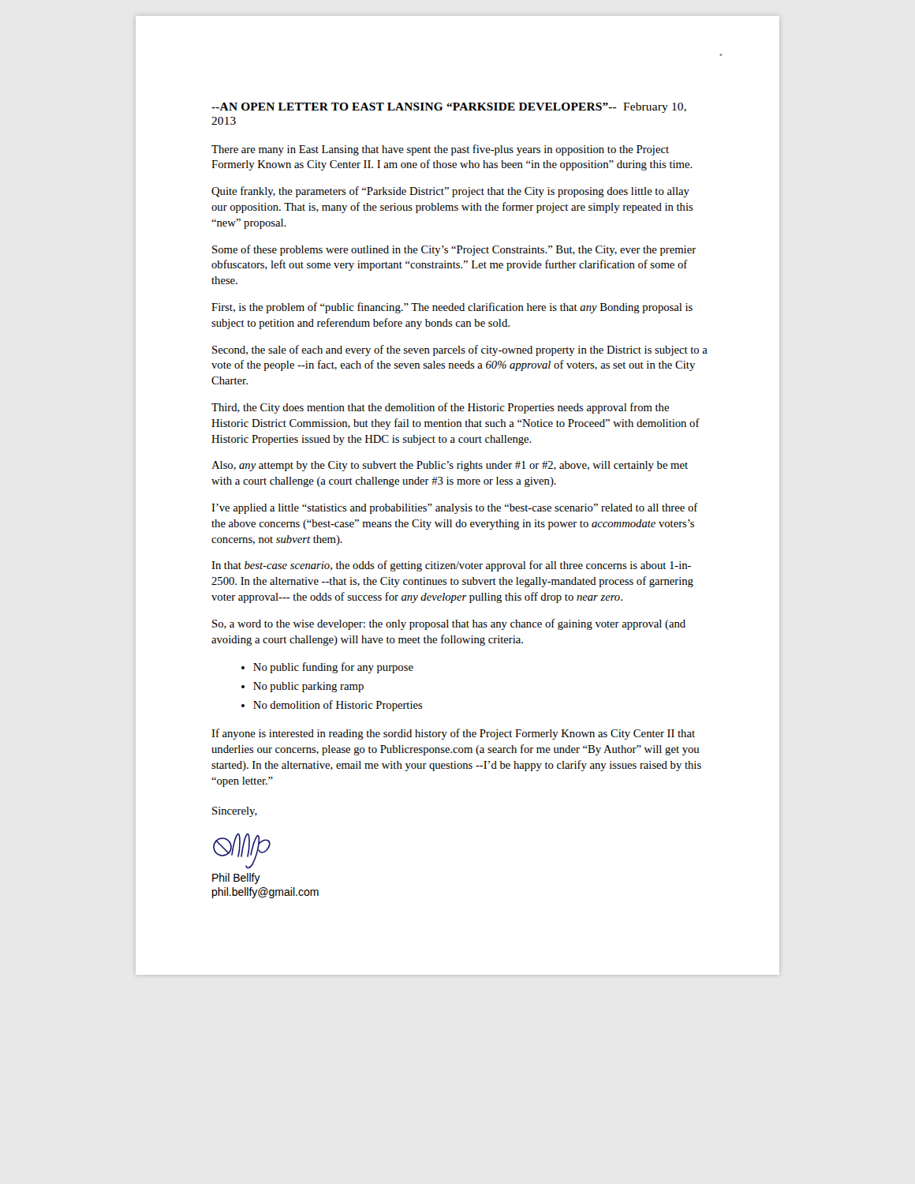•
--AN OPEN LETTER TO EAST LANSING “PARKSIDE DEVELOPERS”-- February 10, 2013
There are many in East Lansing that have spent the past five-plus years in opposition to the Project Formerly Known as City Center II. I am one of those who has been “in the opposition” during this time.
Quite frankly, the parameters of “Parkside District” project that the City is proposing does little to allay our opposition. That is, many of the serious problems with the former project are simply repeated in this “new” proposal.
Some of these problems were outlined in the City’s “Project Constraints.” But, the City, ever the premier obfuscators, left out some very important “constraints.” Let me provide further clarification of some of these.
First, is the problem of “public financing.” The needed clarification here is that any Bonding proposal is subject to petition and referendum before any bonds can be sold.
Second, the sale of each and every of the seven parcels of city-owned property in the District is subject to a vote of the people --in fact, each of the seven sales needs a 60% approval of voters, as set out in the City Charter.
Third, the City does mention that the demolition of the Historic Properties needs approval from the Historic District Commission, but they fail to mention that such a “Notice to Proceed” with demolition of Historic Properties issued by the HDC is subject to a court challenge.
Also, any attempt by the City to subvert the Public’s rights under #1 or #2, above, will certainly be met with a court challenge (a court challenge under #3 is more or less a given).
I’ve applied a little “statistics and probabilities” analysis to the “best-case scenario” related to all three of the above concerns (“best-case” means the City will do everything in its power to accommodate voters’s concerns, not subvert them).
In that best-case scenario, the odds of getting citizen/voter approval for all three concerns is about 1-in-2500. In the alternative --that is, the City continues to subvert the legally-mandated process of garnering voter approval--- the odds of success for any developer pulling this off drop to near zero.
So, a word to the wise developer: the only proposal that has any chance of gaining voter approval (and avoiding a court challenge) will have to meet the following criteria.
No public funding for any purpose
No public parking ramp
No demolition of Historic Properties
If anyone is interested in reading the sordid history of the Project Formerly Known as City Center II that underlies our concerns, please go to Publicresponse.com (a search for me under “By Author” will get you started). In the alternative, email me with your questions --I’d be happy to clarify any issues raised by this “open letter.”
Sincerely,
Phil Bellfy
phil.bellfy@gmail.com